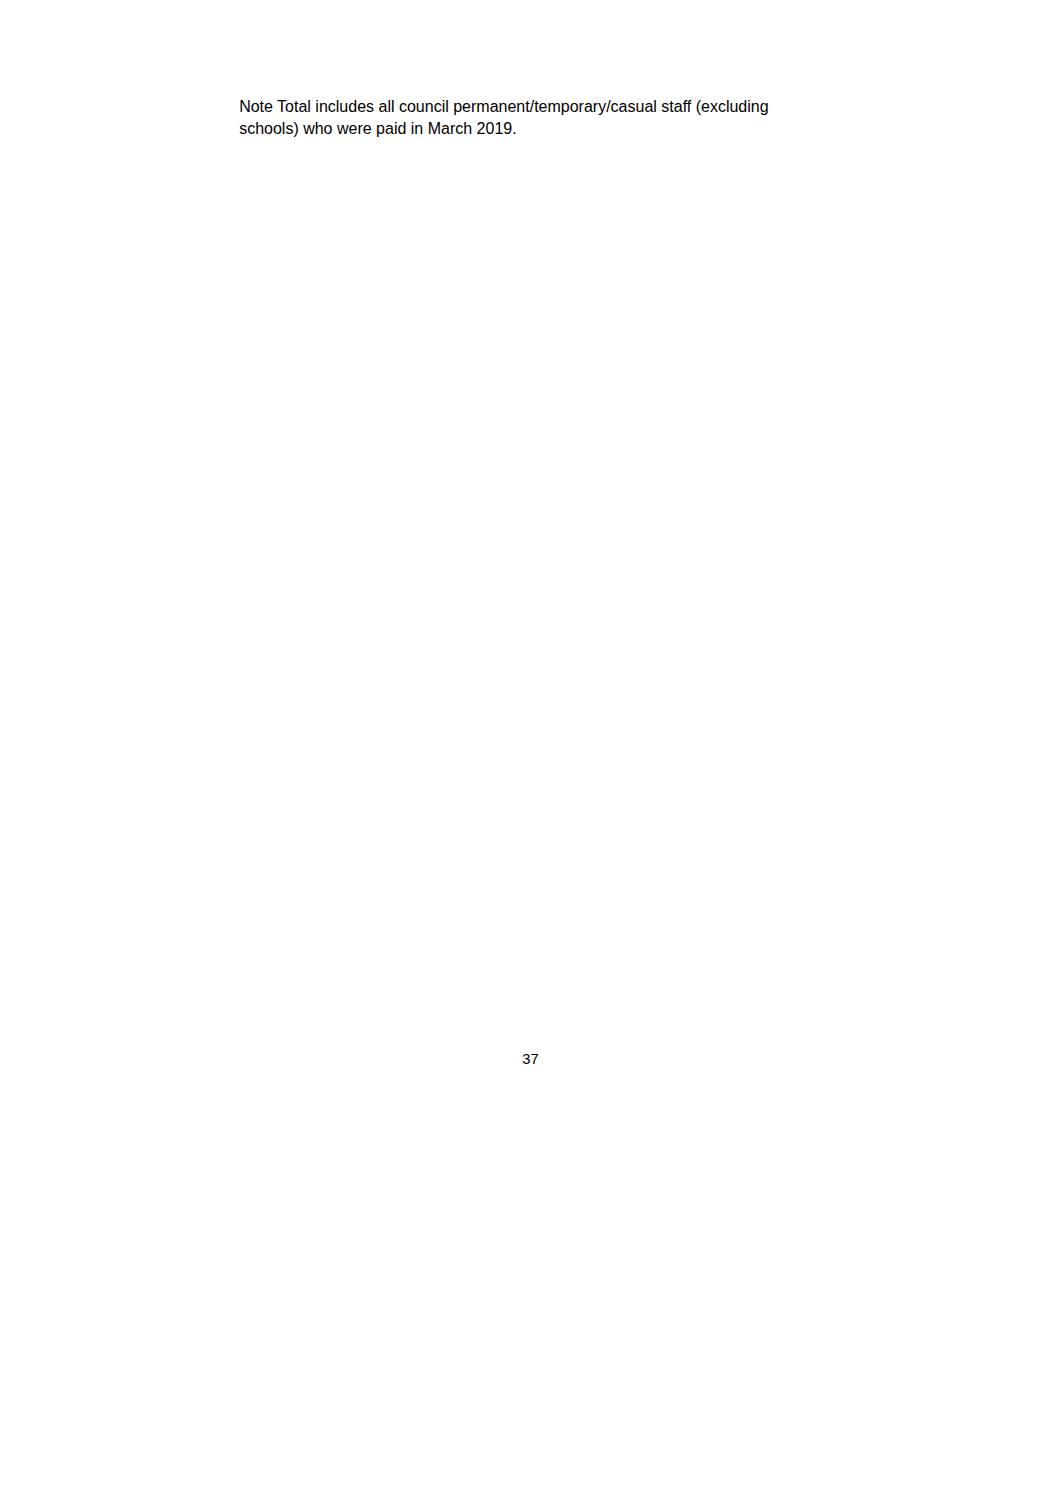Note Total includes all council permanent/temporary/casual staff (excluding schools) who were paid in March 2019.
37